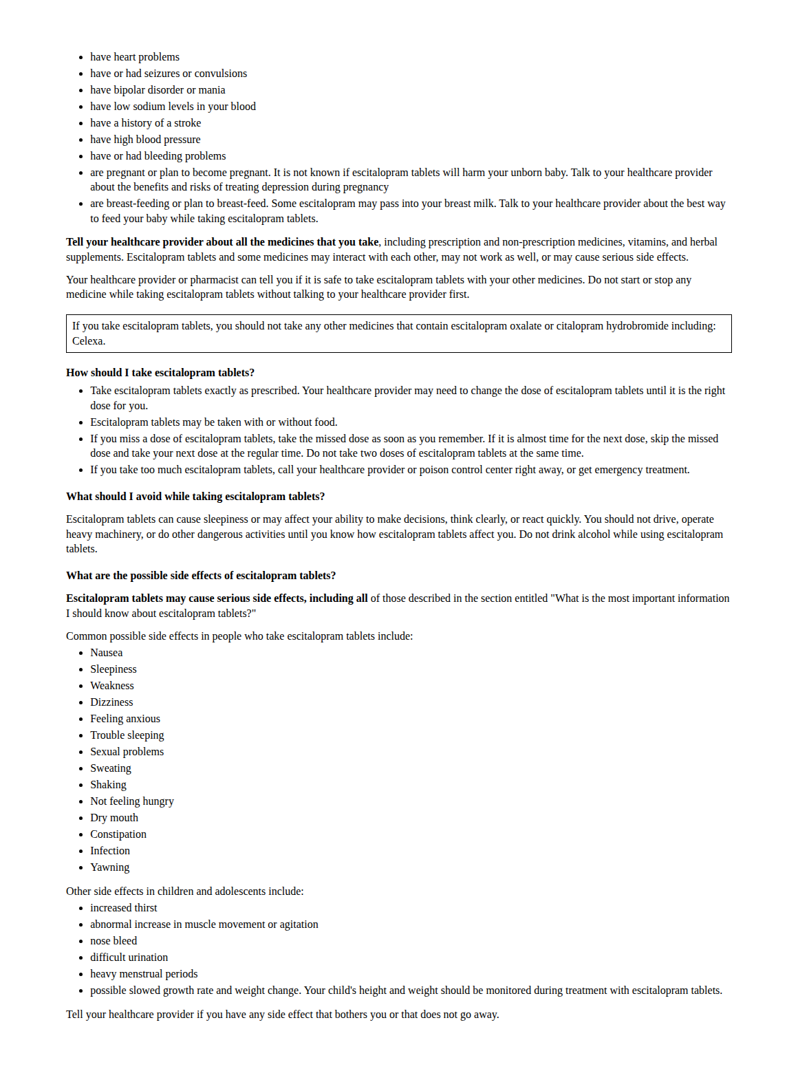have heart problems
have or had seizures or convulsions
have bipolar disorder or mania
have low sodium levels in your blood
have a history of a stroke
have high blood pressure
have or had bleeding problems
are pregnant or plan to become pregnant. It is not known if escitalopram tablets will harm your unborn baby. Talk to your healthcare provider about the benefits and risks of treating depression during pregnancy
are breast-feeding or plan to breast-feed. Some escitalopram may pass into your breast milk. Talk to your healthcare provider about the best way to feed your baby while taking escitalopram tablets.
Tell your healthcare provider about all the medicines that you take, including prescription and non-prescription medicines, vitamins, and herbal supplements. Escitalopram tablets and some medicines may interact with each other, may not work as well, or may cause serious side effects.
Your healthcare provider or pharmacist can tell you if it is safe to take escitalopram tablets with your other medicines. Do not start or stop any medicine while taking escitalopram tablets without talking to your healthcare provider first.
If you take escitalopram tablets, you should not take any other medicines that contain escitalopram oxalate or citalopram hydrobromide including: Celexa.
How should I take escitalopram tablets?
Take escitalopram tablets exactly as prescribed. Your healthcare provider may need to change the dose of escitalopram tablets until it is the right dose for you.
Escitalopram tablets may be taken with or without food.
If you miss a dose of escitalopram tablets, take the missed dose as soon as you remember. If it is almost time for the next dose, skip the missed dose and take your next dose at the regular time. Do not take two doses of escitalopram tablets at the same time.
If you take too much escitalopram tablets, call your healthcare provider or poison control center right away, or get emergency treatment.
What should I avoid while taking escitalopram tablets?
Escitalopram tablets can cause sleepiness or may affect your ability to make decisions, think clearly, or react quickly. You should not drive, operate heavy machinery, or do other dangerous activities until you know how escitalopram tablets affect you. Do not drink alcohol while using escitalopram tablets.
What are the possible side effects of escitalopram tablets?
Escitalopram tablets may cause serious side effects, including all of those described in the section entitled "What is the most important information I should know about escitalopram tablets?"
Common possible side effects in people who take escitalopram tablets include:
Nausea
Sleepiness
Weakness
Dizziness
Feeling anxious
Trouble sleeping
Sexual problems
Sweating
Shaking
Not feeling hungry
Dry mouth
Constipation
Infection
Yawning
Other side effects in children and adolescents include:
increased thirst
abnormal increase in muscle movement or agitation
nose bleed
difficult urination
heavy menstrual periods
possible slowed growth rate and weight change. Your child's height and weight should be monitored during treatment with escitalopram tablets.
Tell your healthcare provider if you have any side effect that bothers you or that does not go away.